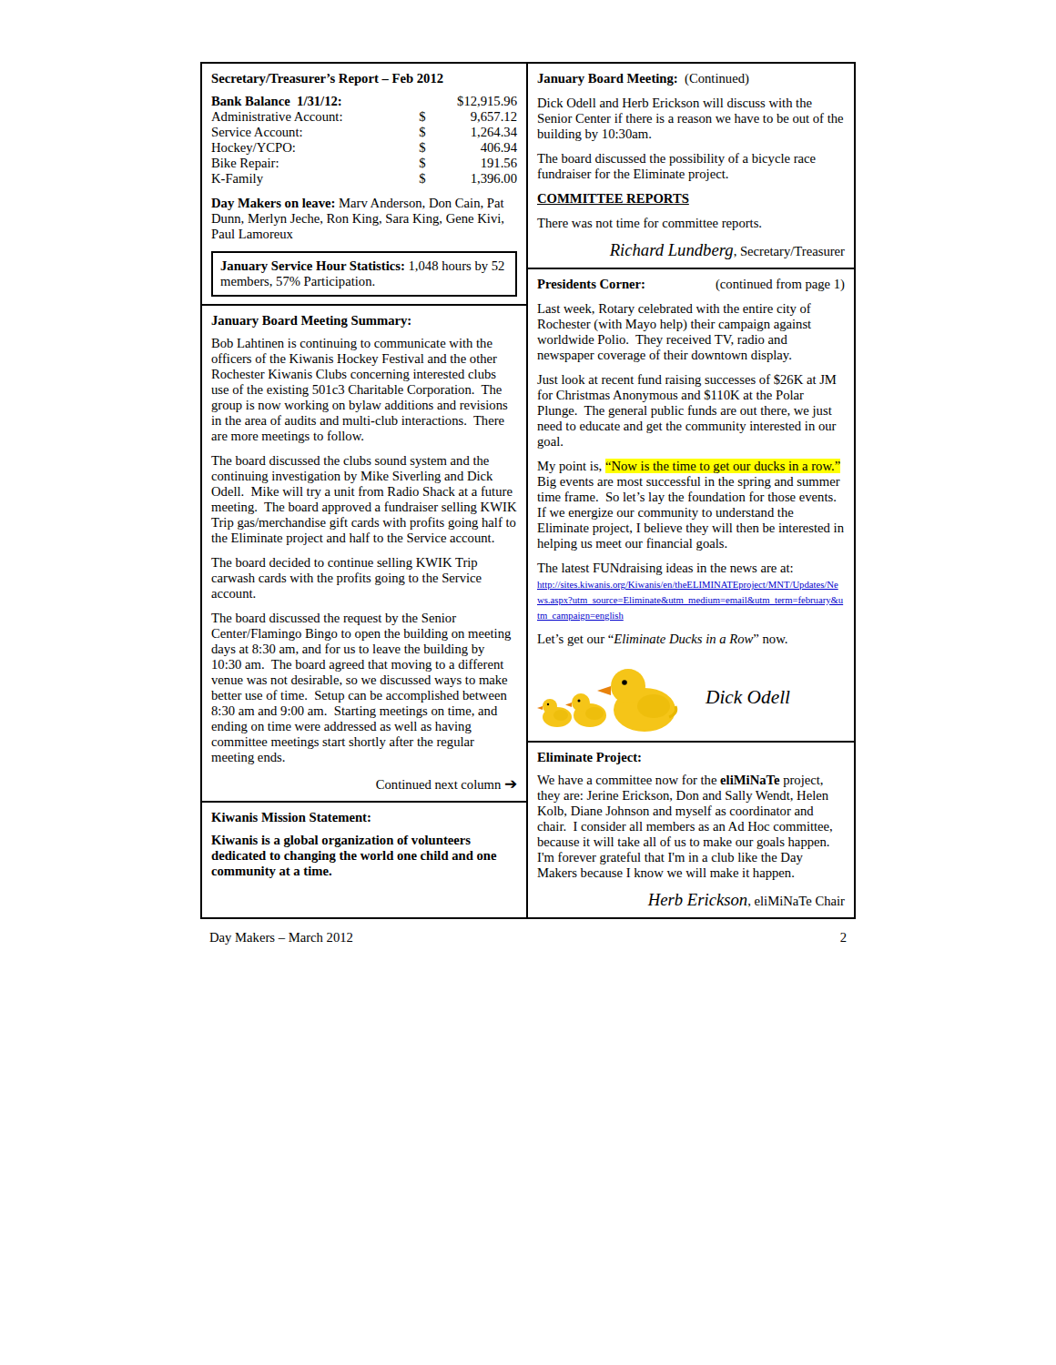Secretary/Treasurer’s Report – Feb 2012
| Bank Balance 1/31/12: | | $12,915.96 |
| Administrative Account: | $ | 9,657.12 |
| Service Account: | $ | 1,264.34 |
| Hockey/YCPO: | $ | 406.94 |
| Bike Repair: | $ | 191.56 |
| K-Family | $ | 1,396.00 |
Day Makers on leave: Marv Anderson, Don Cain, Pat Dunn, Merlyn Jeche, Ron King, Sara King, Gene Kivi, Paul Lamoreux
January Service Hour Statistics: 1,048 hours by 52 members, 57% Participation.
January Board Meeting Summary:
Bob Lahtinen is continuing to communicate with the officers of the Kiwanis Hockey Festival and the other Rochester Kiwanis Clubs concerning interested clubs use of the existing 501c3 Charitable Corporation. The group is now working on bylaw additions and revisions in the area of audits and multi-club interactions. There are more meetings to follow.
The board discussed the clubs sound system and the continuing investigation by Mike Siverling and Dick Odell. Mike will try a unit from Radio Shack at a future meeting. The board approved a fundraiser selling KWIK Trip gas/merchandise gift cards with profits going half to the Eliminate project and half to the Service account.
The board decided to continue selling KWIK Trip carwash cards with the profits going to the Service account.
The board discussed the request by the Senior Center/Flamingo Bingo to open the building on meeting days at 8:30 am, and for us to leave the building by 10:30 am. The board agreed that moving to a different venue was not desirable, so we discussed ways to make better use of time. Setup can be accomplished between 8:30 am and 9:00 am. Starting meetings on time, and ending on time were addressed as well as having committee meetings start shortly after the regular meeting ends.
Continued next column ➔
Kiwanis Mission Statement:
Kiwanis is a global organization of volunteers dedicated to changing the world one child and one community at a time.
January Board Meeting: (Continued)
Dick Odell and Herb Erickson will discuss with the Senior Center if there is a reason we have to be out of the building by 10:30am.
The board discussed the possibility of a bicycle race fundraiser for the Eliminate project.
COMMITTEE REPORTS
There was not time for committee reports.
Richard Lundberg, Secretary/Treasurer
Presidents Corner:(continued from page 1)
Last week, Rotary celebrated with the entire city of Rochester (with Mayo help) their campaign against worldwide Polio. They received TV, radio and newspaper coverage of their downtown display.
Just look at recent fund raising successes of $26K at JM for Christmas Anonymous and $110K at the Polar Plunge. The general public funds are out there, we just need to educate and get the community interested in our goal.
My point is, “Now is the time to get our ducks in a row.” Big events are most successful in the spring and summer time frame. So let’s lay the foundation for those events. If we energize our community to understand the Eliminate project, I believe they will then be interested in helping us meet our financial goals.
The latest FUNdraising ideas in the news are at:
http://sites.kiwanis.org/Kiwanis/en/theELIMINATEproject/MNT/Updates/News.aspx?utm_source=Eliminate&utm_medium=email&utm_term=february&utm_campaign=english
Let’s get our “Eliminate Ducks in a Row” now.
Dick Odell
Eliminate Project:
We have a committee now for the eliMiNaTe project, they are: Jerine Erickson, Don and Sally Wendt, Helen Kolb, Diane Johnson and myself as coordinator and chair. I consider all members as an Ad Hoc committee, because it will take all of us to make our goals happen. I'm forever grateful that I'm in a club like the Day Makers because I know we will make it happen.
Herb Erickson, eliMiNaTe Chair
Day Makers – March 2012
2